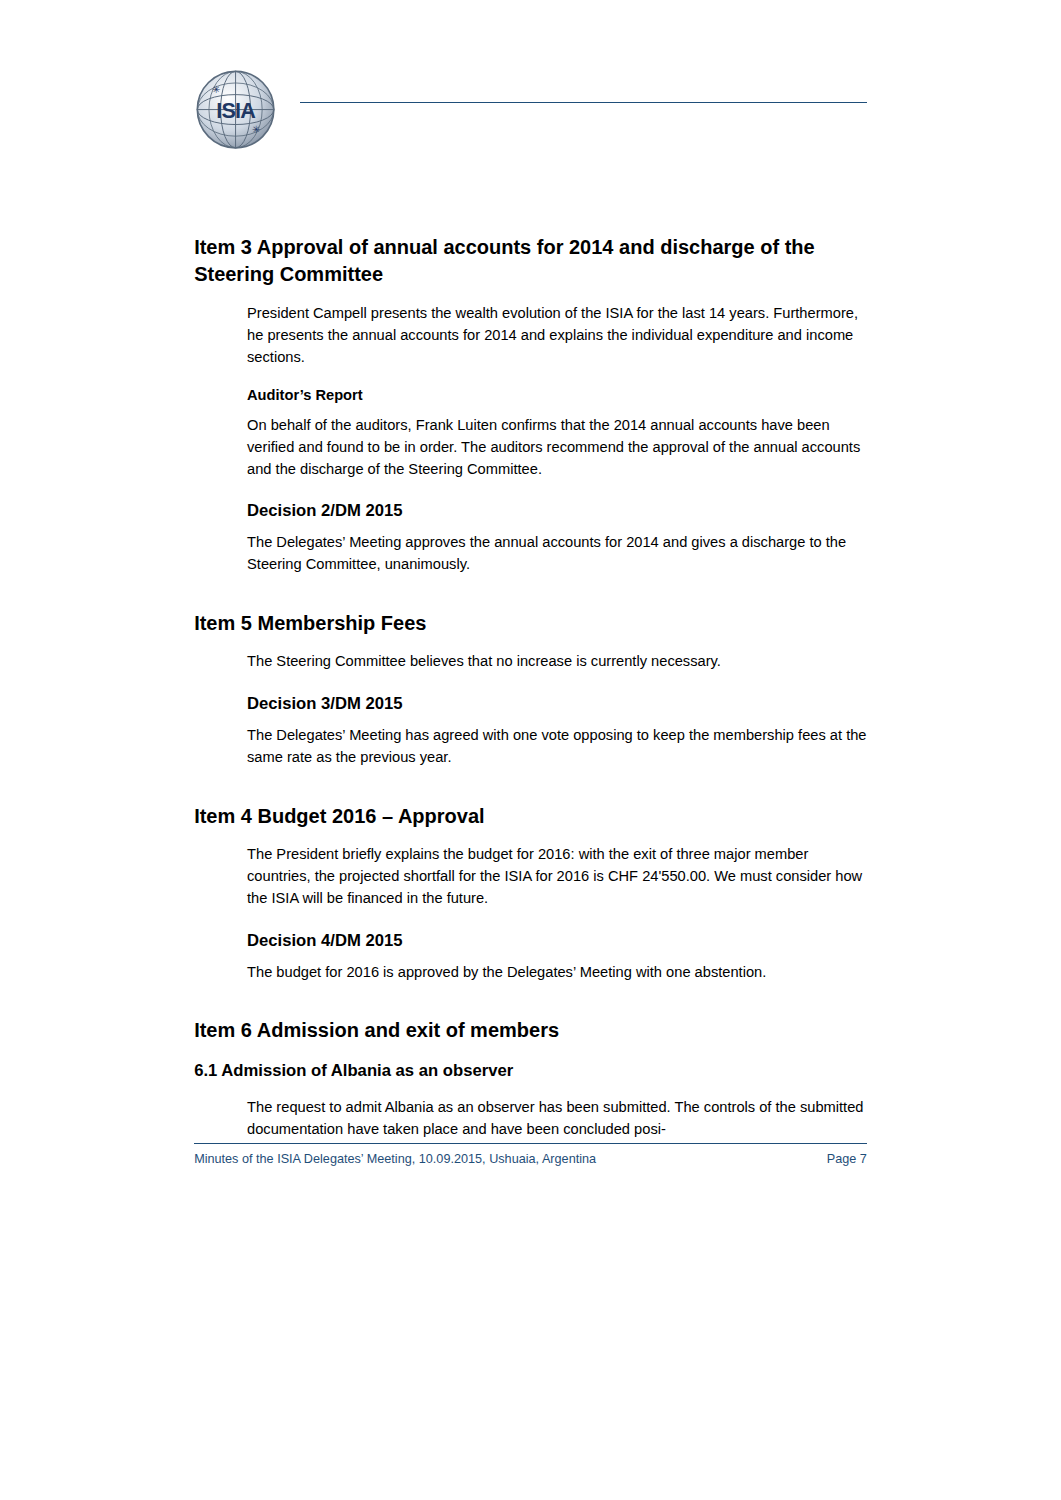ISIA ✳ ✳
Item 3 Approval of annual accounts for 2014 and discharge of the Steering Committee
President Campell presents the wealth evolution of the ISIA for the last 14 years. Furthermore, he presents the annual accounts for 2014 and explains the individual expenditure and income sections.
Auditor’s Report
On behalf of the auditors, Frank Luiten confirms that the 2014 annual accounts have been verified and found to be in order. The auditors recommend the approval of the annual accounts and the discharge of the Steering Committee.
Decision 2/DM 2015
The Delegates’ Meeting approves the annual accounts for 2014 and gives a discharge to the Steering Committee, unanimously.
Item 5 Membership Fees
The Steering Committee believes that no increase is currently necessary.
Decision 3/DM 2015
The Delegates’ Meeting has agreed with one vote opposing to keep the membership fees at the same rate as the previous year.
Item 4 Budget 2016 – Approval
The President briefly explains the budget for 2016: with the exit of three major member countries, the projected shortfall for the ISIA for 2016 is CHF 24'550.00. We must consider how the ISIA will be financed in the future.
Decision 4/DM 2015
The budget for 2016 is approved by the Delegates’ Meeting with one abstention.
Item 6 Admission and exit of members
6.1 Admission of Albania as an observer
The request to admit Albania as an observer has been submitted. The controls of the submitted documentation have taken place and have been concluded posi-
Minutes of the ISIA Delegates’ Meeting, 10.09.2015, Ushuaia, Argentina
Page 7